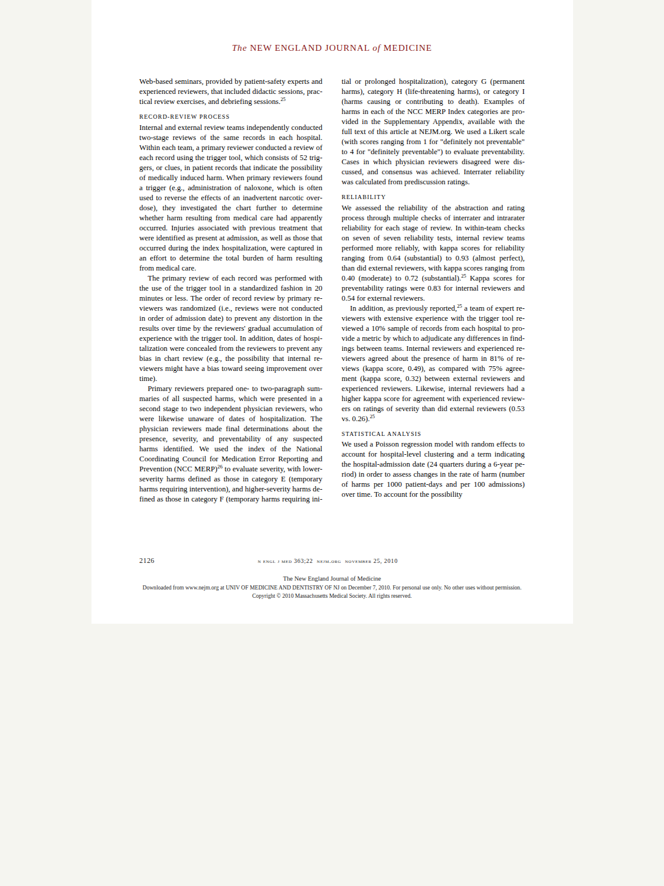The NEW ENGLAND JOURNAL of MEDICINE
Web-based seminars, provided by patient-safety experts and experienced reviewers, that included didactic sessions, practical review exercises, and debriefing sessions.25
Record-Review Process
Internal and external review teams independently conducted two-stage reviews of the same records in each hospital. Within each team, a primary reviewer conducted a review of each record using the trigger tool, which consists of 52 triggers, or clues, in patient records that indicate the possibility of medically induced harm. When primary reviewers found a trigger (e.g., administration of naloxone, which is often used to reverse the effects of an inadvertent narcotic overdose), they investigated the chart further to determine whether harm resulting from medical care had apparently occurred. Injuries associated with previous treatment that were identified as present at admission, as well as those that occurred during the index hospitalization, were captured in an effort to determine the total burden of harm resulting from medical care.
The primary review of each record was performed with the use of the trigger tool in a standardized fashion in 20 minutes or less. The order of record review by primary reviewers was randomized (i.e., reviews were not conducted in order of admission date) to prevent any distortion in the results over time by the reviewers' gradual accumulation of experience with the trigger tool. In addition, dates of hospitalization were concealed from the reviewers to prevent any bias in chart review (e.g., the possibility that internal reviewers might have a bias toward seeing improvement over time).
Primary reviewers prepared one- to two-paragraph summaries of all suspected harms, which were presented in a second stage to two independent physician reviewers, who were likewise unaware of dates of hospitalization. The physician reviewers made final determinations about the presence, severity, and preventability of any suspected harms identified. We used the index of the National Coordinating Council for Medication Error Reporting and Prevention (NCC MERP)26 to evaluate severity, with lower-severity harms defined as those in category E (temporary harms requiring intervention), and higher-severity harms defined as those in category F (temporary harms requiring initial or prolonged hospitalization), category G (permanent harms), category H (life-threatening harms), or category I (harms causing or contributing to death). Examples of harms in each of the NCC MERP Index categories are provided in the Supplementary Appendix, available with the full text of this article at NEJM.org. We used a Likert scale (with scores ranging from 1 for "definitely not preventable" to 4 for "definitely preventable") to evaluate preventability. Cases in which physician reviewers disagreed were discussed, and consensus was achieved. Interrater reliability was calculated from prediscussion ratings.
Reliability
We assessed the reliability of the abstraction and rating process through multiple checks of interrater and intrarater reliability for each stage of review. In within-team checks on seven of seven reliability tests, internal review teams performed more reliably, with kappa scores for reliability ranging from 0.64 (substantial) to 0.93 (almost perfect), than did external reviewers, with kappa scores ranging from 0.40 (moderate) to 0.72 (substantial).25 Kappa scores for preventability ratings were 0.83 for internal reviewers and 0.54 for external reviewers.
In addition, as previously reported,25 a team of expert reviewers with extensive experience with the trigger tool reviewed a 10% sample of records from each hospital to provide a metric by which to adjudicate any differences in findings between teams. Internal reviewers and experienced reviewers agreed about the presence of harm in 81% of reviews (kappa score, 0.49), as compared with 75% agreement (kappa score, 0.32) between external reviewers and experienced reviewers. Likewise, internal reviewers had a higher kappa score for agreement with experienced reviewers on ratings of severity than did external reviewers (0.53 vs. 0.26).25
Statistical Analysis
We used a Poisson regression model with random effects to account for hospital-level clustering and a term indicating the hospital-admission date (24 quarters during a 6-year period) in order to assess changes in the rate of harm (number of harms per 1000 patient-days and per 100 admissions) over time. To account for the possibility
2126 n engl j med 363;22 nejm.org november 25, 2010
The New England Journal of Medicine
Downloaded from www.nejm.org at UNIV OF MEDICINE AND DENTISTRY OF NJ on December 7, 2010. For personal use only. No other uses without permission.
Copyright © 2010 Massachusetts Medical Society. All rights reserved.